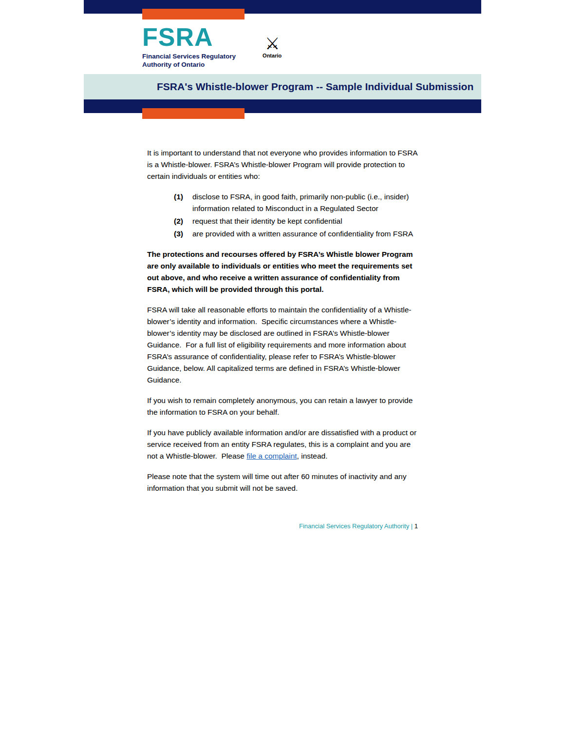FSRA Financial Services Regulatory
Authority of Ontario
⚔
Ontario
FSRA's Whistle-blower Program -- Sample Individual Submission
It is important to understand that not everyone who provides information to FSRA is a Whistle-blower. FSRA’s Whistle-blower Program will provide protection to certain individuals or entities who:
(1) disclose to FSRA, in good faith, primarily non-public (i.e., insider) information related to Misconduct in a Regulated Sector
(2) request that their identity be kept confidential
(3) are provided with a written assurance of confidentiality from FSRA
The protections and recourses offered by FSRA’s Whistle blower Program are only available to individuals or entities who meet the requirements set out above, and who receive a written assurance of confidentiality from FSRA, which will be provided through this portal.
FSRA will take all reasonable efforts to maintain the confidentiality of a Whistle-blower’s identity and information. Specific circumstances where a Whistle-blower’s identity may be disclosed are outlined in FSRA’s Whistle-blower Guidance. For a full list of eligibility requirements and more information about FSRA’s assurance of confidentiality, please refer to FSRA’s Whistle-blower Guidance, below. All capitalized terms are defined in FSRA’s Whistle-blower Guidance.
If you wish to remain completely anonymous, you can retain a lawyer to provide the information to FSRA on your behalf.
If you have publicly available information and/or are dissatisfied with a product or service received from an entity FSRA regulates, this is a complaint and you are not a Whistle-blower. Please file a complaint, instead.
Please note that the system will time out after 60 minutes of inactivity and any information that you submit will not be saved.
Financial Services Regulatory Authority | 1